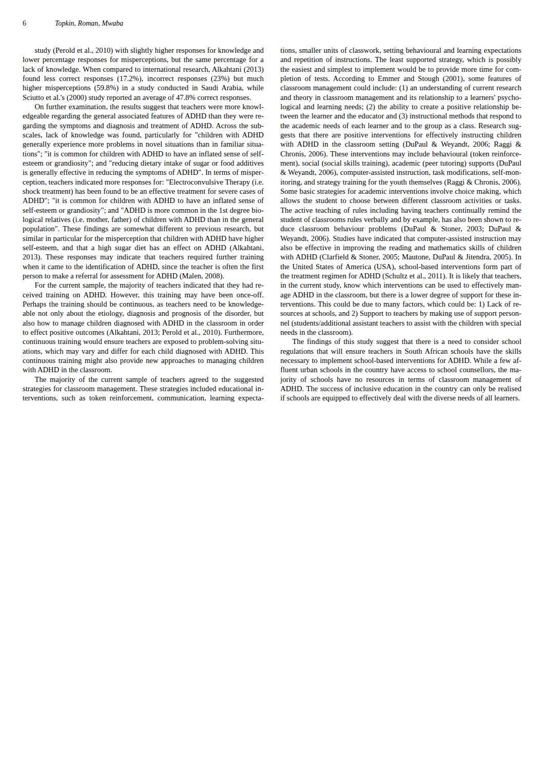6 Topkin, Roman, Mwaba
study (Perold et al., 2010) with slightly higher responses for knowledge and lower percentage responses for misperceptions, but the same percentage for a lack of knowledge. When compared to international research, Alkahtani (2013) found less correct responses (17.2%), incorrect responses (23%) but much higher misperceptions (59.8%) in a study conducted in Saudi Arabia, while Sciutto et al.'s (2000) study reported an average of 47.8% correct responses.
On further examination, the results suggest that teachers were more knowledgeable regarding the general associated features of ADHD than they were regarding the symptoms and diagnosis and treatment of ADHD. Across the subscales, lack of knowledge was found, particularly for "children with ADHD generally experience more problems in novel situations than in familiar situations"; "it is common for children with ADHD to have an inflated sense of self-esteem or grandiosity"; and "reducing dietary intake of sugar or food additives is generally effective in reducing the symptoms of ADHD". In terms of misperception, teachers indicated more responses for: "Electroconvulsive Therapy (i.e. shock treatment) has been found to be an effective treatment for severe cases of ADHD"; "it is common for children with ADHD to have an inflated sense of self-esteem or grandiosity"; and "ADHD is more common in the 1st degree biological relatives (i.e. mother, father) of children with ADHD than in the general population". These findings are somewhat different to previous research, but similar in particular for the misperception that children with ADHD have higher self-esteem, and that a high sugar diet has an effect on ADHD (Alkahtani, 2013). These responses may indicate that teachers required further training when it came to the identification of ADHD, since the teacher is often the first person to make a referral for assessment for ADHD (Malen, 2008).
For the current sample, the majority of teachers indicated that they had received training on ADHD. However, this training may have been once-off. Perhaps the training should be continuous, as teachers need to be knowledgeable not only about the etiology, diagnosis and prognosis of the disorder, but also how to manage children diagnosed with ADHD in the classroom in order to effect positive outcomes (Alkahtani, 2013; Perold et al., 2010). Furthermore, continuous training would ensure teachers are exposed to problem-solving situations, which may vary and differ for each child diagnosed with ADHD. This continuous training might also provide new approaches to managing children with ADHD in the classroom.
The majority of the current sample of teachers agreed to the suggested strategies for classroom management. These strategies included educational interventions, such as token reinforcement, communication, learning expectations, smaller units of classwork, setting behavioural and learning expectations and repetition of instructions. The least supported strategy, which is possibly the easiest and simplest to implement would be to provide more time for completion of tests. According to Emmer and Stough (2001), some features of classroom management could include: (1) an understanding of current research and theory in classroom management and its relationship to a learners' psychological and learning needs; (2) the ability to create a positive relationship between the learner and the educator and (3) instructional methods that respond to the academic needs of each learner and to the group as a class. Research suggests that there are positive interventions for effectively instructing children with ADHD in the classroom setting (DuPaul & Weyandt, 2006; Raggi & Chronis, 2006). These interventions may include behavioural (token reinforcement), social (social skills training), academic (peer tutoring) supports (DuPaul & Weyandt, 2006), computer-assisted instruction, task modifications, self-monitoring, and strategy training for the youth themselves (Raggi & Chronis, 2006). Some basic strategies for academic interventions involve choice making, which allows the student to choose between different classroom activities or tasks. The active teaching of rules including having teachers continually remind the student of classrooms rules verbally and by example, has also been shown to reduce classroom behaviour problems (DuPaul & Stoner, 2003; DuPaul & Weyandt, 2006). Studies have indicated that computer-assisted instruction may also be effective in improving the reading and mathematics skills of children with ADHD (Clarfield & Stoner, 2005; Mautone, DuPaul & Jitendra, 2005). In the United States of America (USA), school-based interventions form part of the treatment regimen for ADHD (Schultz et al., 2011). It is likely that teachers, in the current study, know which interventions can be used to effectively manage ADHD in the classroom, but there is a lower degree of support for these interventions. This could be due to many factors, which could be: 1) Lack of resources at schools, and 2) Support to teachers by making use of support personnel (students/additional assistant teachers to assist with the children with special needs in the classroom).
The findings of this study suggest that there is a need to consider school regulations that will ensure teachers in South African schools have the skills necessary to implement school-based interventions for ADHD. While a few affluent urban schools in the country have access to school counsellors, the majority of schools have no resources in terms of classroom management of ADHD. The success of inclusive education in the country can only be realised if schools are equipped to effectively deal with the diverse needs of all learners.